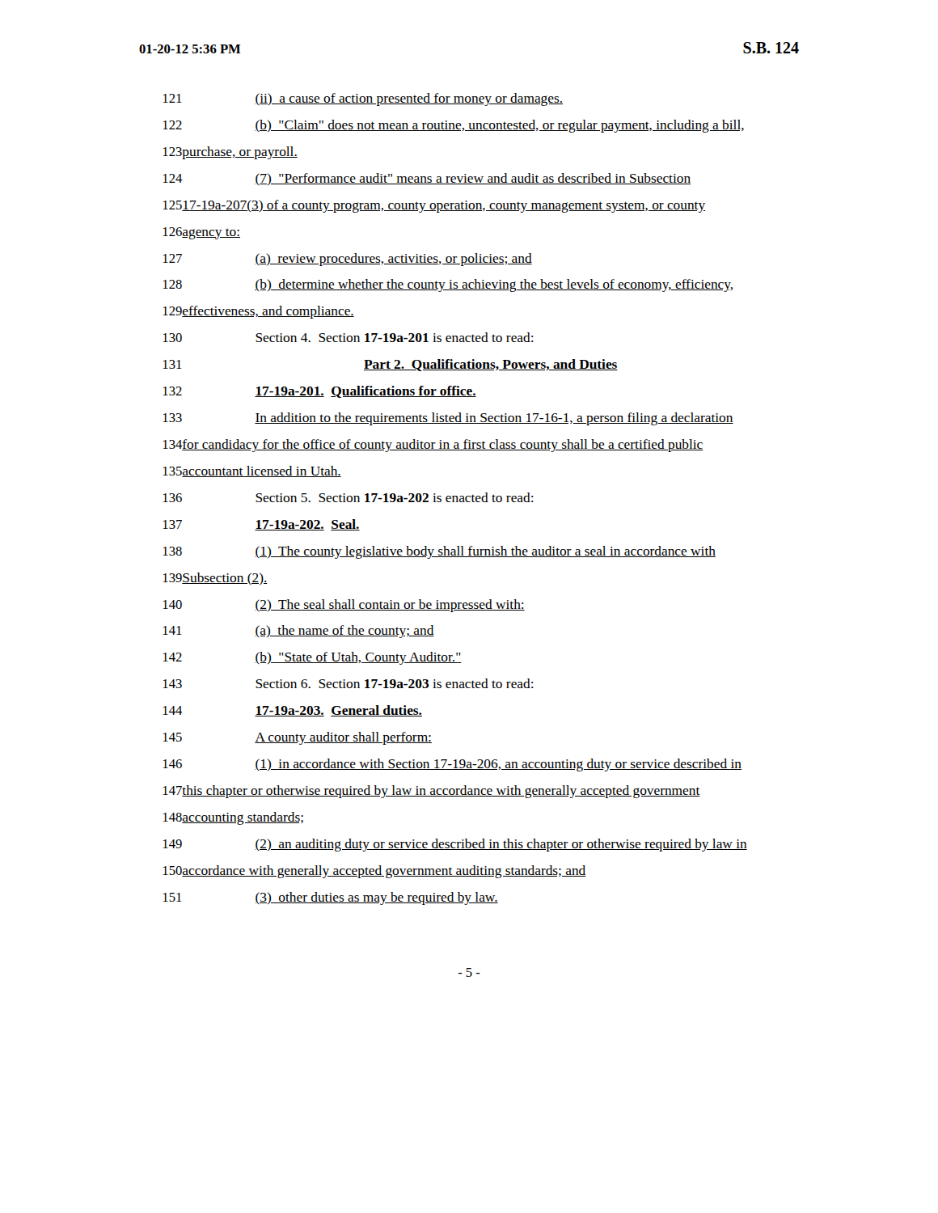01-20-12 5:36 PM S.B. 124
| 121 | (ii) a cause of action presented for money or damages. |
| 122 | (b) "Claim" does not mean a routine, uncontested, or regular payment, including a bill, |
| 123 | purchase, or payroll. |
| 124 | (7) "Performance audit" means a review and audit as described in Subsection |
| 125 | 17-19a-207(3) of a county program, county operation, county management system, or county |
| 126 | agency to: |
| 127 | (a) review procedures, activities, or policies; and |
| 128 | (b) determine whether the county is achieving the best levels of economy, efficiency, |
| 129 | effectiveness, and compliance. |
| 130 | Section 4. Section 17-19a-201 is enacted to read: |
| 131 | Part 2. Qualifications, Powers, and Duties |
| 132 | 17-19a-201. Qualifications for office. |
| 133 | In addition to the requirements listed in Section 17-16-1, a person filing a declaration |
| 134 | for candidacy for the office of county auditor in a first class county shall be a certified public |
| 135 | accountant licensed in Utah. |
| 136 | Section 5. Section 17-19a-202 is enacted to read: |
| 137 | 17-19a-202. Seal. |
| 138 | (1) The county legislative body shall furnish the auditor a seal in accordance with |
| 139 | Subsection (2). |
| 140 | (2) The seal shall contain or be impressed with: |
| 141 | (a) the name of the county; and |
| 142 | (b) "State of Utah, County Auditor." |
| 143 | Section 6. Section 17-19a-203 is enacted to read: |
| 144 | 17-19a-203. General duties. |
| 145 | A county auditor shall perform: |
| 146 | (1) in accordance with Section 17-19a-206, an accounting duty or service described in |
| 147 | this chapter or otherwise required by law in accordance with generally accepted government |
| 148 | accounting standards; |
| 149 | (2) an auditing duty or service described in this chapter or otherwise required by law in |
| 150 | accordance with generally accepted government auditing standards; and |
| 151 | (3) other duties as may be required by law. |
- 5 -